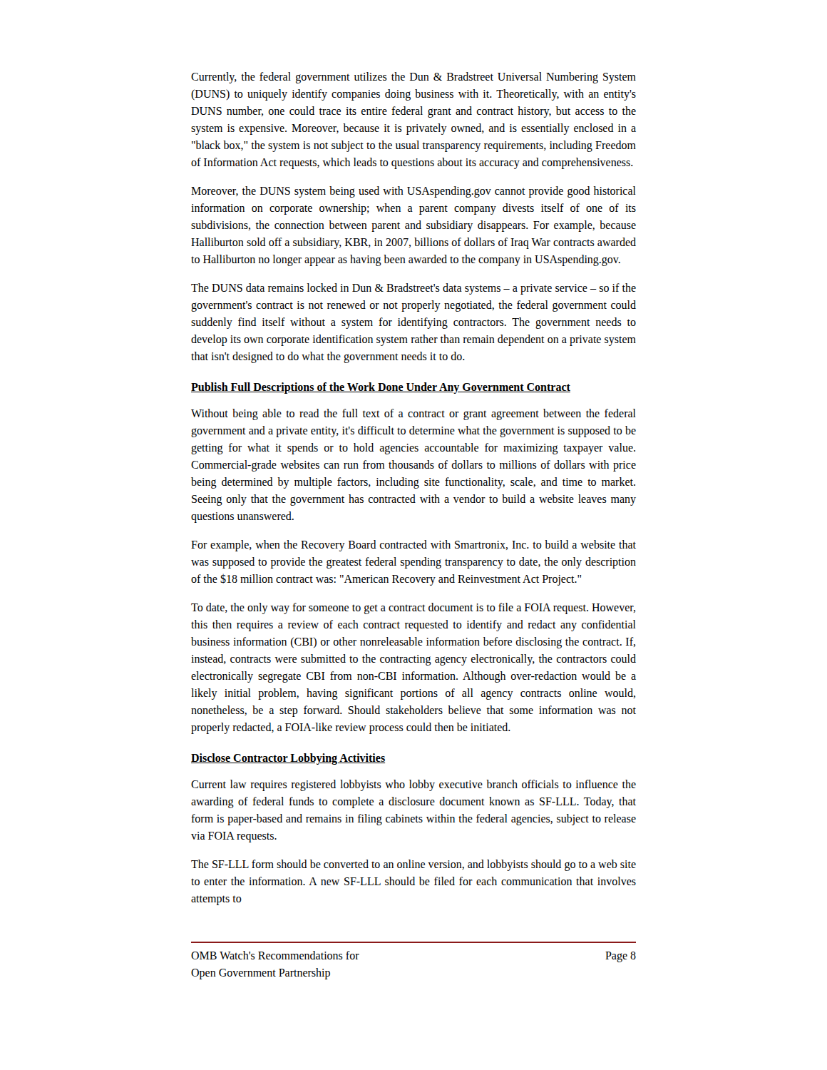Currently, the federal government utilizes the Dun & Bradstreet Universal Numbering System (DUNS) to uniquely identify companies doing business with it. Theoretically, with an entity's DUNS number, one could trace its entire federal grant and contract history, but access to the system is expensive. Moreover, because it is privately owned, and is essentially enclosed in a "black box," the system is not subject to the usual transparency requirements, including Freedom of Information Act requests, which leads to questions about its accuracy and comprehensiveness.
Moreover, the DUNS system being used with USAspending.gov cannot provide good historical information on corporate ownership; when a parent company divests itself of one of its subdivisions, the connection between parent and subsidiary disappears. For example, because Halliburton sold off a subsidiary, KBR, in 2007, billions of dollars of Iraq War contracts awarded to Halliburton no longer appear as having been awarded to the company in USAspending.gov.
The DUNS data remains locked in Dun & Bradstreet's data systems – a private service – so if the government's contract is not renewed or not properly negotiated, the federal government could suddenly find itself without a system for identifying contractors. The government needs to develop its own corporate identification system rather than remain dependent on a private system that isn't designed to do what the government needs it to do.
Publish Full Descriptions of the Work Done Under Any Government Contract
Without being able to read the full text of a contract or grant agreement between the federal government and a private entity, it's difficult to determine what the government is supposed to be getting for what it spends or to hold agencies accountable for maximizing taxpayer value. Commercial-grade websites can run from thousands of dollars to millions of dollars with price being determined by multiple factors, including site functionality, scale, and time to market. Seeing only that the government has contracted with a vendor to build a website leaves many questions unanswered.
For example, when the Recovery Board contracted with Smartronix, Inc. to build a website that was supposed to provide the greatest federal spending transparency to date, the only description of the $18 million contract was: "American Recovery and Reinvestment Act Project."
To date, the only way for someone to get a contract document is to file a FOIA request. However, this then requires a review of each contract requested to identify and redact any confidential business information (CBI) or other nonreleasable information before disclosing the contract. If, instead, contracts were submitted to the contracting agency electronically, the contractors could electronically segregate CBI from non-CBI information. Although over-redaction would be a likely initial problem, having significant portions of all agency contracts online would, nonetheless, be a step forward. Should stakeholders believe that some information was not properly redacted, a FOIA-like review process could then be initiated.
Disclose Contractor Lobbying Activities
Current law requires registered lobbyists who lobby executive branch officials to influence the awarding of federal funds to complete a disclosure document known as SF-LLL. Today, that form is paper-based and remains in filing cabinets within the federal agencies, subject to release via FOIA requests.
The SF-LLL form should be converted to an online version, and lobbyists should go to a web site to enter the information. A new SF-LLL should be filed for each communication that involves attempts to
OMB Watch's Recommendations for
Open Government Partnership
Page 8